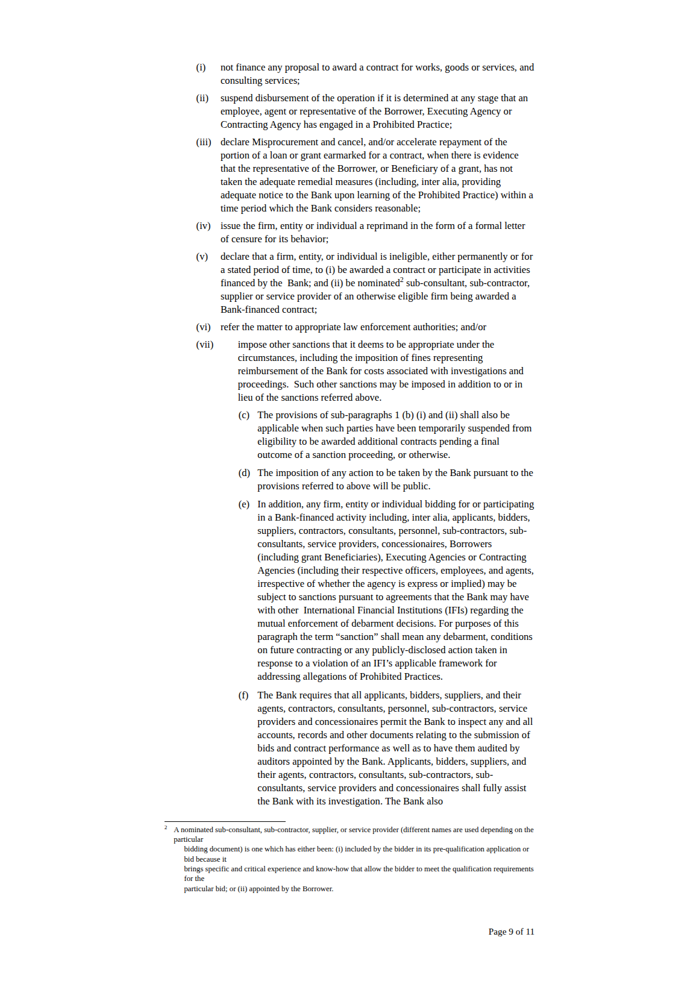(i) not finance any proposal to award a contract for works, goods or services, and consulting services;
(ii) suspend disbursement of the operation if it is determined at any stage that an employee, agent or representative of the Borrower, Executing Agency or Contracting Agency has engaged in a Prohibited Practice;
(iii) declare Misprocurement and cancel, and/or accelerate repayment of the portion of a loan or grant earmarked for a contract, when there is evidence that the representative of the Borrower, or Beneficiary of a grant, has not taken the adequate remedial measures (including, inter alia, providing adequate notice to the Bank upon learning of the Prohibited Practice) within a time period which the Bank considers reasonable;
(iv) issue the firm, entity or individual a reprimand in the form of a formal letter of censure for its behavior;
(v) declare that a firm, entity, or individual is ineligible, either permanently or for a stated period of time, to (i) be awarded a contract or participate in activities financed by the Bank; and (ii) be nominated2 sub-consultant, sub-contractor, supplier or service provider of an otherwise eligible firm being awarded a Bank-financed contract;
(vi) refer the matter to appropriate law enforcement authorities; and/or
(vii) impose other sanctions that it deems to be appropriate under the circumstances, including the imposition of fines representing reimbursement of the Bank for costs associated with investigations and proceedings. Such other sanctions may be imposed in addition to or in lieu of the sanctions referred above.
(c) The provisions of sub-paragraphs 1 (b) (i) and (ii) shall also be applicable when such parties have been temporarily suspended from eligibility to be awarded additional contracts pending a final outcome of a sanction proceeding, or otherwise.
(d) The imposition of any action to be taken by the Bank pursuant to the provisions referred to above will be public.
(e) In addition, any firm, entity or individual bidding for or participating in a Bank-financed activity including, inter alia, applicants, bidders, suppliers, contractors, consultants, personnel, sub-contractors, sub-consultants, service providers, concessionaires, Borrowers (including grant Beneficiaries), Executing Agencies or Contracting Agencies (including their respective officers, employees, and agents, irrespective of whether the agency is express or implied) may be subject to sanctions pursuant to agreements that the Bank may have with other International Financial Institutions (IFIs) regarding the mutual enforcement of debarment decisions. For purposes of this paragraph the term “sanction” shall mean any debarment, conditions on future contracting or any publicly-disclosed action taken in response to a violation of an IFI’s applicable framework for addressing allegations of Prohibited Practices.
(f) The Bank requires that all applicants, bidders, suppliers, and their agents, contractors, consultants, personnel, sub-contractors, service providers and concessionaires permit the Bank to inspect any and all accounts, records and other documents relating to the submission of bids and contract performance as well as to have them audited by auditors appointed by the Bank. Applicants, bidders, suppliers, and their agents, contractors, consultants, sub-contractors, sub-consultants, service providers and concessionaires shall fully assist the Bank with its investigation. The Bank also
2 A nominated sub-consultant, sub-contractor, supplier, or service provider (different names are used depending on the particular bidding document) is one which has either been: (i) included by the bidder in its pre-qualification application or bid because it brings specific and critical experience and know-how that allow the bidder to meet the qualification requirements for the particular bid; or (ii) appointed by the Borrower.
Page 9 of 11